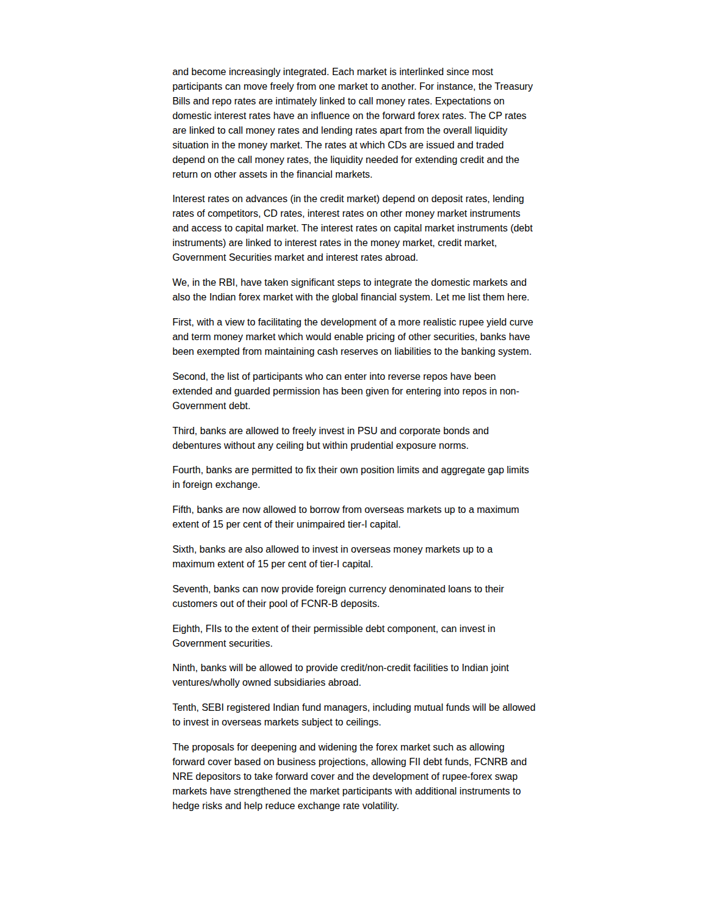and become increasingly integrated. Each market is interlinked since most participants can move freely from one market to another. For instance, the Treasury Bills and repo rates are intimately linked to call money rates. Expectations on domestic interest rates have an influence on the forward forex rates. The CP rates are linked to call money rates and lending rates apart from the overall liquidity situation in the money market. The rates at which CDs are issued and traded depend on the call money rates, the liquidity needed for extending credit and the return on other assets in the financial markets.
Interest rates on advances (in the credit market) depend on deposit rates, lending rates of competitors, CD rates, interest rates on other money market instruments and access to capital market. The interest rates on capital market instruments (debt instruments) are linked to interest rates in the money market, credit market, Government Securities market and interest rates abroad.
We, in the RBI, have taken significant steps to integrate the domestic markets and also the Indian forex market with the global financial system. Let me list them here.
First, with a view to facilitating the development of a more realistic rupee yield curve and term money market which would enable pricing of other securities, banks have been exempted from maintaining cash reserves on liabilities to the banking system.
Second, the list of participants who can enter into reverse repos have been extended and guarded permission has been given for entering into repos in non-Government debt.
Third, banks are allowed to freely invest in PSU and corporate bonds and debentures without any ceiling but within prudential exposure norms.
Fourth, banks are permitted to fix their own position limits and aggregate gap limits in foreign exchange.
Fifth, banks are now allowed to borrow from overseas markets up to a maximum extent of 15 per cent of their unimpaired tier-I capital.
Sixth, banks are also allowed to invest in overseas money markets up to a maximum extent of 15 per cent of tier-I capital.
Seventh, banks can now provide foreign currency denominated loans to their customers out of their pool of FCNR-B deposits.
Eighth, FIIs to the extent of their permissible debt component, can invest in Government securities.
Ninth, banks will be allowed to provide credit/non-credit facilities to Indian joint ventures/wholly owned subsidiaries abroad.
Tenth, SEBI registered Indian fund managers, including mutual funds will be allowed to invest in overseas markets subject to ceilings.
The proposals for deepening and widening the forex market such as allowing forward cover based on business projections, allowing FII debt funds, FCNRB and NRE depositors to take forward cover and the development of rupee-forex swap markets have strengthened the market participants with additional instruments to hedge risks and help reduce exchange rate volatility.